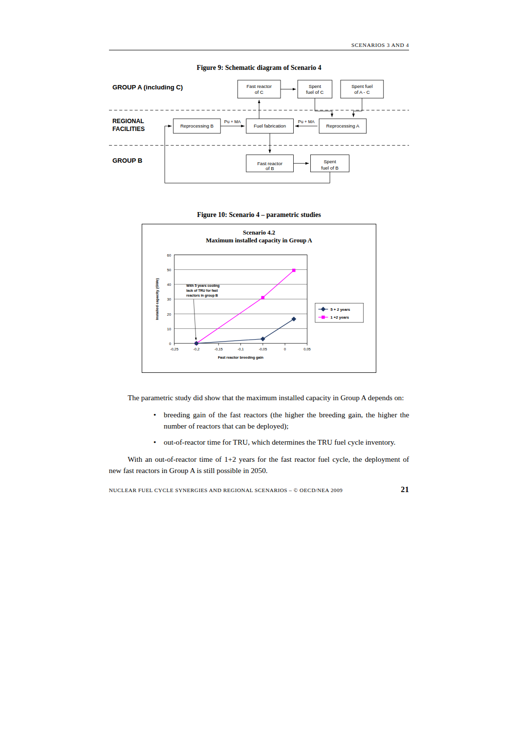SCENARIOS 3 AND 4
Figure 9: Schematic diagram of Scenario 4
GROUP A (including C) REGIONAL FACILITIES GROUP B Fast reactor of C Spent fuel of C Spent fuel of A - C Reprocessing B Fuel fabrication Reprocessing A Pu + MA Pu + MA Fast reactor of B Spent fuel of B
Figure 10: Scenario 4 – parametric studies
Scenario 4.2
Maximum installed capacity in Group A
60 50 40 30 20 10 0 Installed capacity (GWe) -0,25 -0,2 -0,15 -0,1 -0,05 0 0,05 Fast reactor breeding gain With 5 years cooling lack of TRU for fast reactors in group B 5 + 2 years 1 +2 years
The parametric study did show that the maximum installed capacity in Group A depends on:
breeding gain of the fast reactors (the higher the breeding gain, the higher the number of reactors that can be deployed);
out-of-reactor time for TRU, which determines the TRU fuel cycle inventory.
With an out-of-reactor time of 1+2 years for the fast reactor fuel cycle, the deployment of new fast reactors in Group A is still possible in 2050.
NUCLEAR FUEL CYCLE SYNERGIES AND REGIONAL SCENARIOS – © OECD/NEA 2009 21